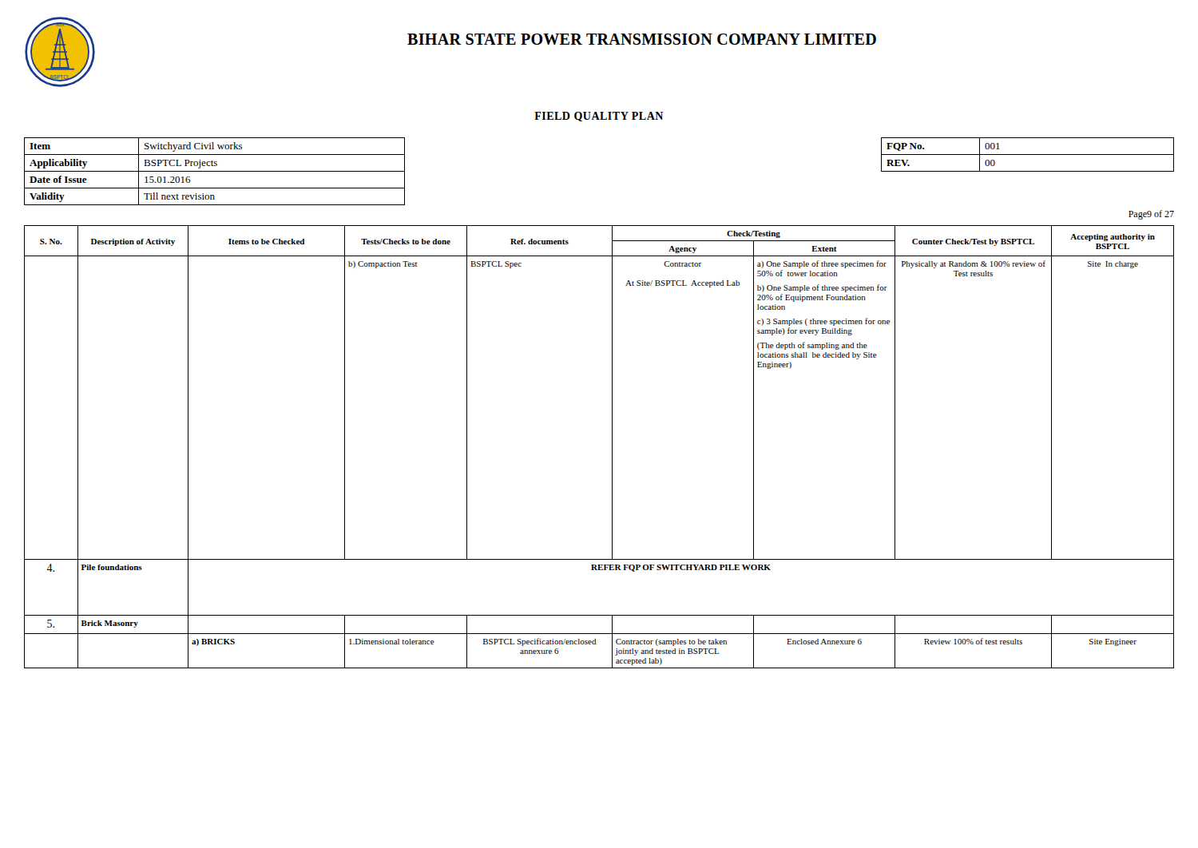BSPTCL बिहार
BIHAR STATE POWER TRANSMISSION COMPANY LIMITED
FIELD QUALITY PLAN
| Item | Switchyard Civil works |
| Applicability | BSPTCL Projects |
| Date of Issue | 15.01.2016 |
| Validity | Till next revision |
| FQP No. | 001 |
| REV. | 00 |
Page9 of 27
| S. No. | Description of Activity | Items to be Checked | Tests/Checks to be done | Ref. documents | Check/Testing | Counter Check/Test by BSPTCL | Accepting authority in BSPTCL |
| --- | --- | --- | --- | --- | --- | --- | --- |
| Agency | Extent |
| | | | b) Compaction Test | BSPTCL Spec | Contractor At Site/ BSPTCL Accepted Lab | a) One Sample of three specimen for 50% of tower location b) One Sample of three specimen for 20% of Equipment Foundation location c) 3 Samples ( three specimen for one sample) for every Building (The depth of sampling and the locations shall be decided by Site Engineer) | Physically at Random & 100% review of Test results | Site In charge |
| 4. | Pile foundations | REFER FQP OF SWITCHYARD PILE WORK |
| 5. | Brick Masonry | | | | | | | |
| | | a) BRICKS | 1.Dimensional tolerance | BSPTCL Specification/enclosed annexure 6 | Contractor (samples to be taken jointly and tested in BSPTCL accepted lab) | Enclosed Annexure 6 | Review 100% of test results | Site Engineer |